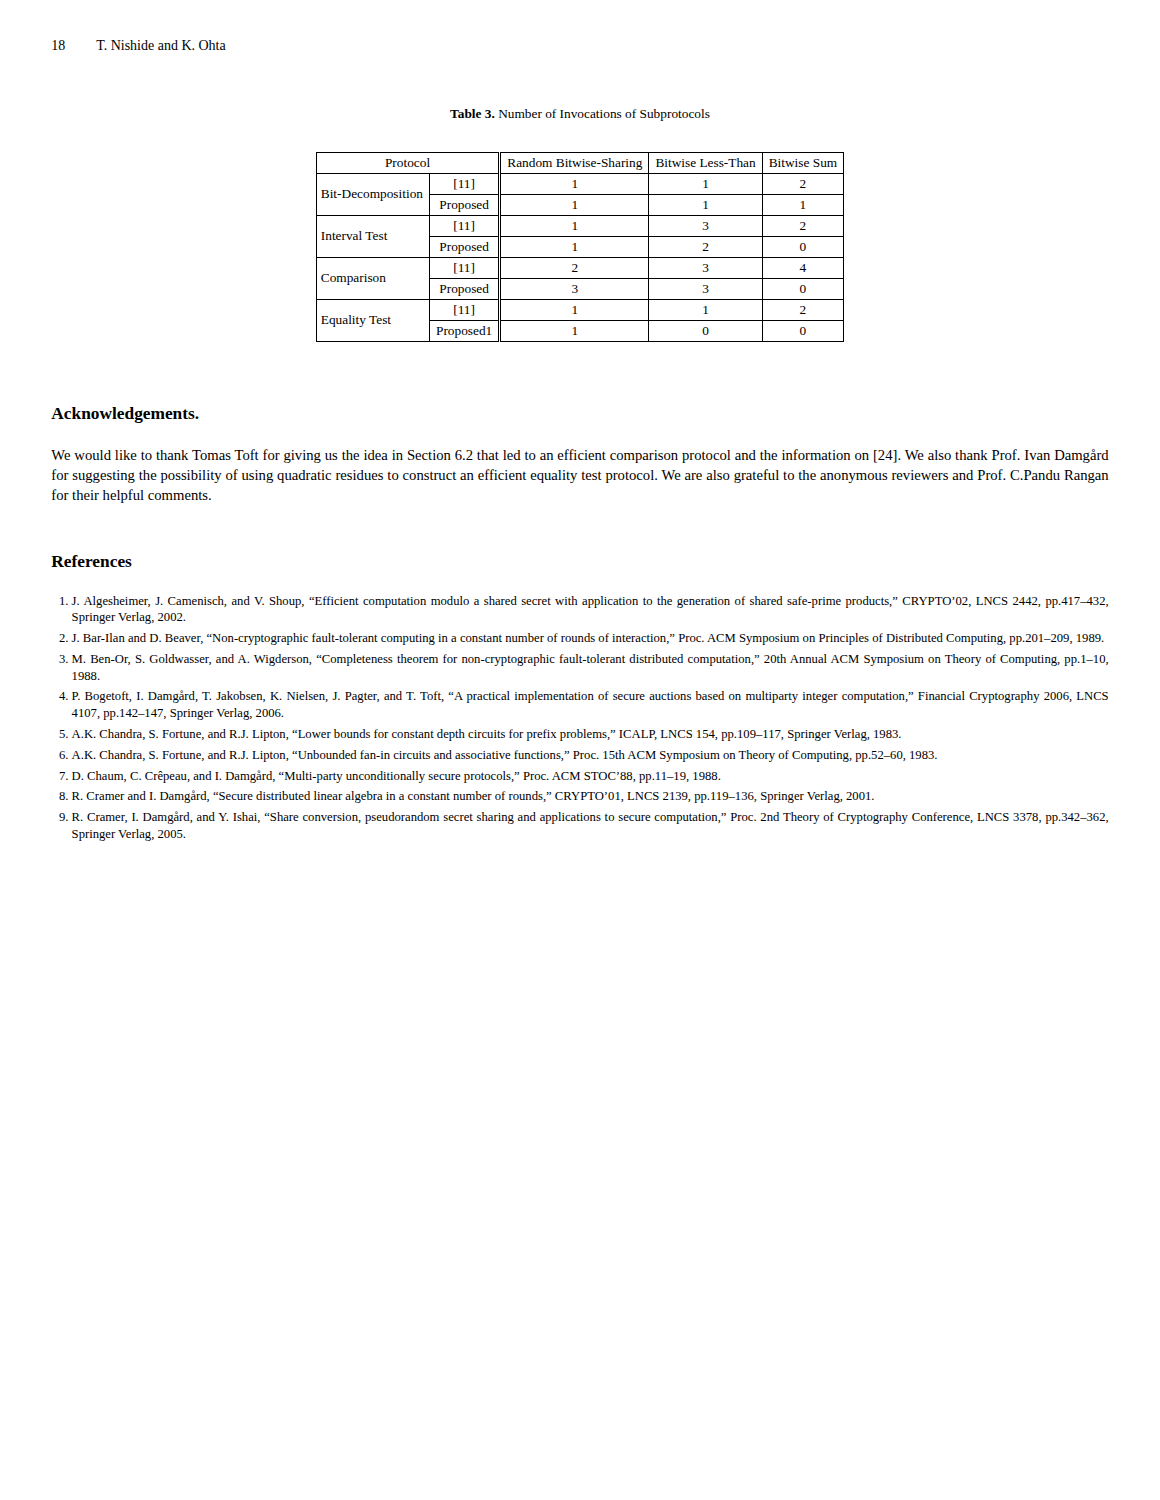18 T. Nishide and K. Ohta
Table 3. Number of Invocations of Subprotocols
| Protocol | Random Bitwise-Sharing | Bitwise Less-Than | Bitwise Sum |
| --- | --- | --- | --- |
| Bit-Decomposition | [11] | 1 | 1 | 2 |
| Proposed | 1 | 1 | 1 |
| Interval Test | [11] | 1 | 3 | 2 |
| Proposed | 1 | 2 | 0 |
| Comparison | [11] | 2 | 3 | 4 |
| Proposed | 3 | 3 | 0 |
| Equality Test | [11] | 1 | 1 | 2 |
| Proposed1 | 1 | 0 | 0 |
Acknowledgements.
We would like to thank Tomas Toft for giving us the idea in Section 6.2 that led to an efficient comparison protocol and the information on [24]. We also thank Prof. Ivan Damgård for suggesting the possibility of using quadratic residues to construct an efficient equality test protocol. We are also grateful to the anonymous reviewers and Prof. C.Pandu Rangan for their helpful comments.
References
J. Algesheimer, J. Camenisch, and V. Shoup, “Efficient computation modulo a shared secret with application to the generation of shared safe-prime products,” CRYPTO’02, LNCS 2442, pp.417–432, Springer Verlag, 2002.
J. Bar-Ilan and D. Beaver, “Non-cryptographic fault-tolerant computing in a constant number of rounds of interaction,” Proc. ACM Symposium on Principles of Distributed Computing, pp.201–209, 1989.
M. Ben-Or, S. Goldwasser, and A. Wigderson, “Completeness theorem for non-cryptographic fault-tolerant distributed computation,” 20th Annual ACM Symposium on Theory of Computing, pp.1–10, 1988.
P. Bogetoft, I. Damgård, T. Jakobsen, K. Nielsen, J. Pagter, and T. Toft, “A practical implementation of secure auctions based on multiparty integer computation,” Financial Cryptography 2006, LNCS 4107, pp.142–147, Springer Verlag, 2006.
A.K. Chandra, S. Fortune, and R.J. Lipton, “Lower bounds for constant depth circuits for prefix problems,” ICALP, LNCS 154, pp.109–117, Springer Verlag, 1983.
A.K. Chandra, S. Fortune, and R.J. Lipton, “Unbounded fan-in circuits and associative functions,” Proc. 15th ACM Symposium on Theory of Computing, pp.52–60, 1983.
D. Chaum, C. Crêpeau, and I. Damgård, “Multi-party unconditionally secure protocols,” Proc. ACM STOC’88, pp.11–19, 1988.
R. Cramer and I. Damgård, “Secure distributed linear algebra in a constant number of rounds,” CRYPTO’01, LNCS 2139, pp.119–136, Springer Verlag, 2001.
R. Cramer, I. Damgård, and Y. Ishai, “Share conversion, pseudorandom secret sharing and applications to secure computation,” Proc. 2nd Theory of Cryptography Conference, LNCS 3378, pp.342–362, Springer Verlag, 2005.